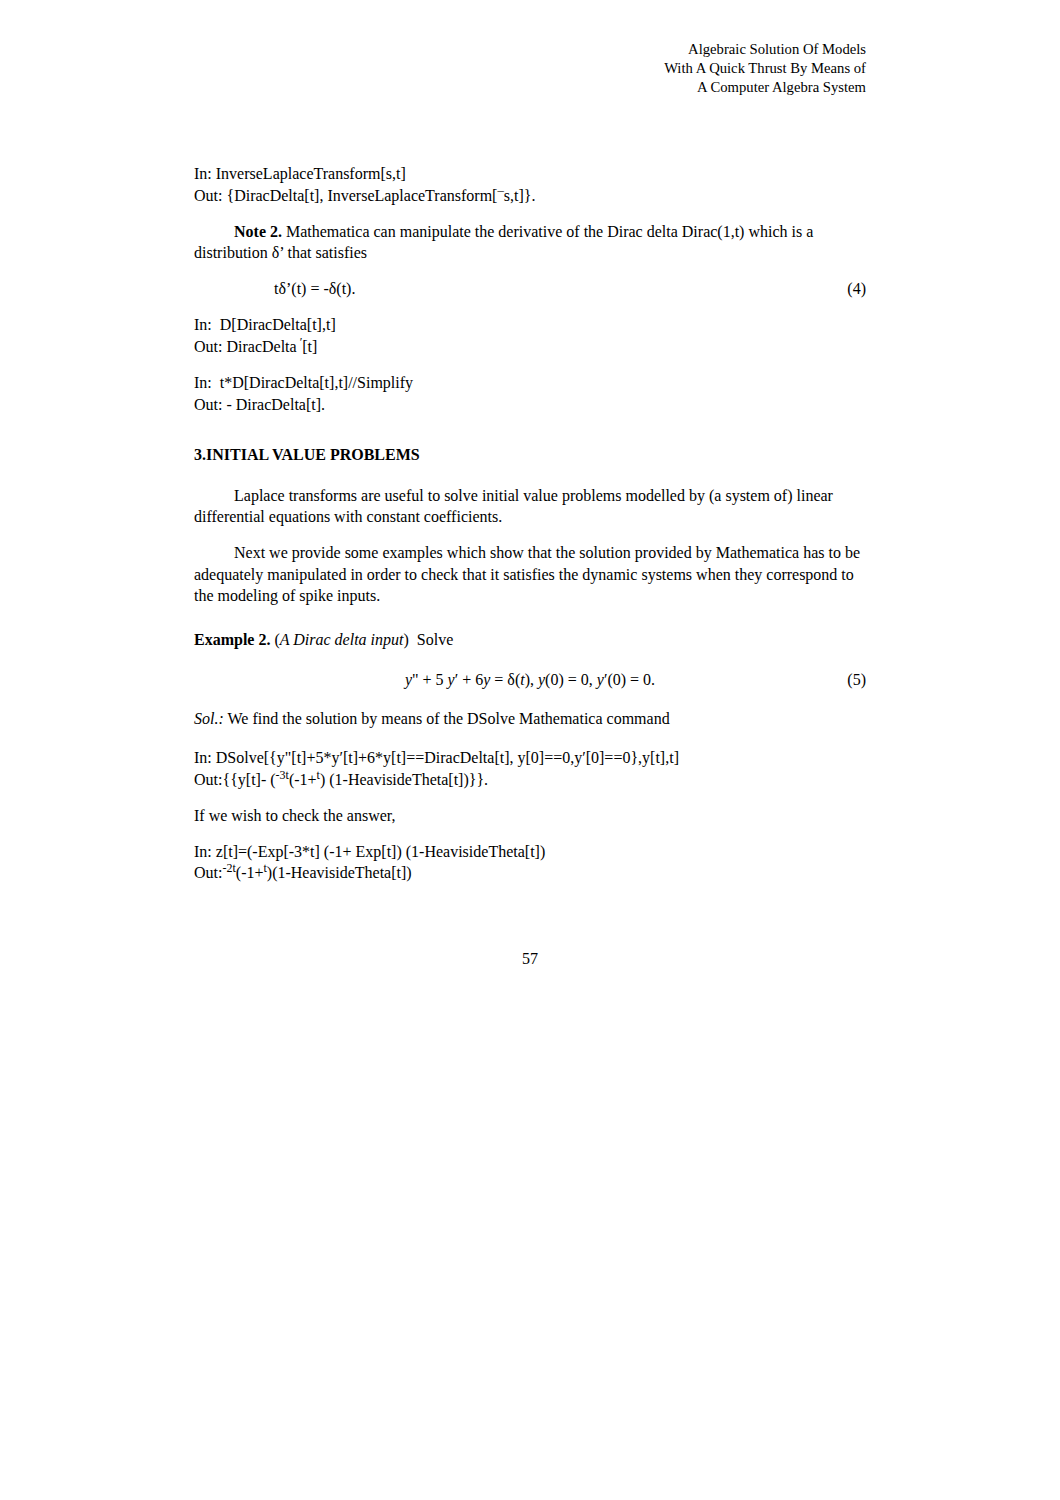Algebraic Solution Of Models
With A Quick Thrust By Means of
A Computer Algebra System
In: InverseLaplaceTransform[s,t]
Out: {DiracDelta[t], InverseLaplaceTransform[¯s,t]}.
Note 2. Mathematica can manipulate the derivative of the Dirac delta Dirac(1,t) which is a distribution δ’ that satisfies
tδ’(t) = -δ(t). (4)
In: D[DiracDelta[t],t]
Out: DiracDelta ′[t]
In: t*D[DiracDelta[t],t]//Simplify
Out: - DiracDelta[t].
3.INITIAL VALUE PROBLEMS
Laplace transforms are useful to solve initial value problems modelled by (a system of) linear differential equations with constant coefficients.
Next we provide some examples which show that the solution provided by Mathematica has to be adequately manipulated in order to check that it satisfies the dynamic systems when they correspond to the modeling of spike inputs.
Example 2. (A Dirac delta input) Solve
y" + 5 y′ + 6y = δ(t), y(0) = 0, y′(0) = 0. (5)
Sol.: We find the solution by means of the DSolve Mathematica command
In: DSolve[{y"[t]+5*y′[t]+6*y[t]==DiracDelta[t], y[0]==0,y′[0]==0},y[t],t]
Out:{{y[t]- (-3t(-1+t) (1-HeavisideTheta[t])}}.
If we wish to check the answer,
In: z[t]=(-Exp[-3*t] (-1+ Exp[t]) (1-HeavisideTheta[t])
Out:-2t(-1+t)(1-HeavisideTheta[t])
57